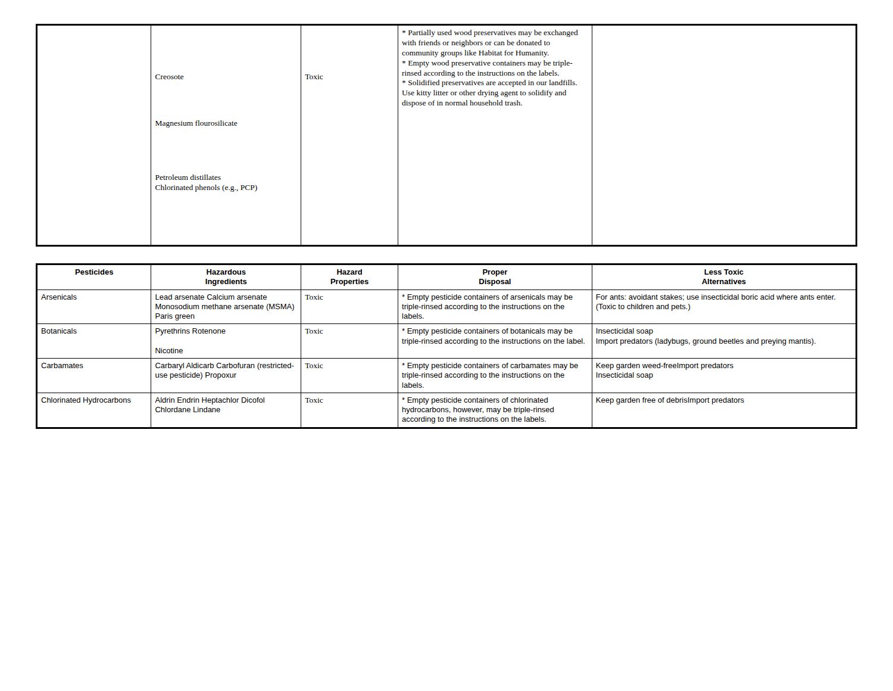| | Creosote Magnesium flourosilicate Petroleum distillates Chlorinated phenols (e.g., PCP) | Toxic | * Partially used wood preservatives may be exchanged with friends or neighbors or can be donated to community groups like Habitat for Humanity. * Empty wood preservative containers may be triple-rinsed according to the instructions on the labels. * Solidified preservatives are accepted in our landfills. Use kitty litter or other drying agent to solidify and dispose of in normal household trash. | |
| Pesticides | Hazardous Ingredients | Hazard Properties | Proper Disposal | Less Toxic Alternatives |
| --- | --- | --- | --- | --- |
| Arsenicals | Lead arsenate Calcium arsenate Monosodium methane arsenate (MSMA) Paris green | Toxic | * Empty pesticide containers of arsenicals may be triple-rinsed according to the instructions on the labels. | For ants: avoidant stakes; use insecticidal boric acid where ants enter. (Toxic to children and pets.) |
| Botanicals | Pyrethrins Rotenone Nicotine | Toxic | * Empty pesticide containers of botanicals may be triple-rinsed according to the instructions on the label. | Insecticidal soap Import predators (ladybugs, ground beetles and preying mantis). |
| Carbamates | Carbaryl Aldicarb Carbofuran (restricted-use pesticide) Propoxur | Toxic | * Empty pesticide containers of carbamates may be triple-rinsed according to the instructions on the labels. | Keep garden weed-freeImport predators Insecticidal soap |
| Chlorinated Hydrocarbons | Aldrin Endrin Heptachlor Dicofol Chlordane Lindane | Toxic | * Empty pesticide containers of chlorinated hydrocarbons, however, may be triple-rinsed according to the instructions on the labels. | Keep garden free of debrisImport predators |